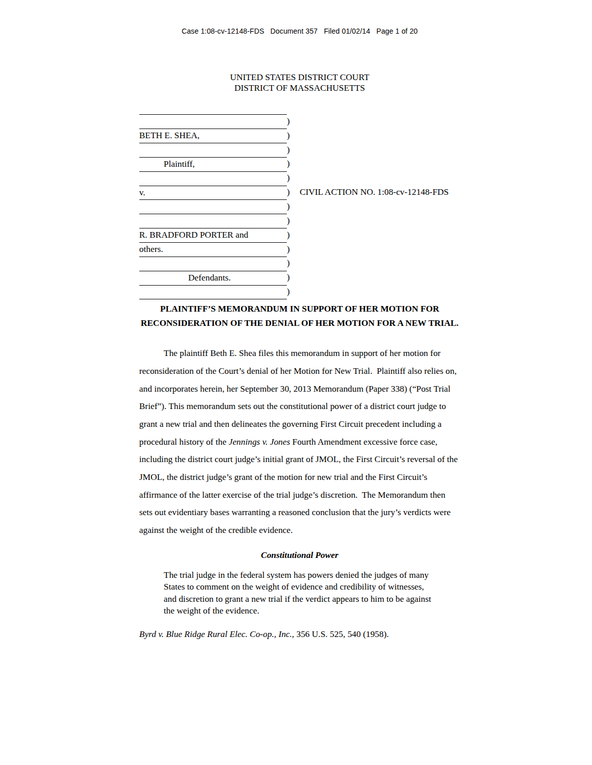Case 1:08-cv-12148-FDS Document 357 Filed 01/02/14 Page 1 of 20
UNITED STATES DISTRICT COURT
DISTRICT OF MASSACHUSETTS
| | ) | |
| BETH E. SHEA, | ) | |
| | ) | |
| Plaintiff, | ) | |
| | ) | |
| v. | ) | CIVIL ACTION NO. 1:08-cv-12148-FDS |
| | ) | |
| | ) | |
| R. BRADFORD PORTER and | ) | |
| others. | ) | |
| | ) | |
| Defendants. | ) | |
| | ) | |
PLAINTIFF’S MEMORANDUM IN SUPPORT OF HER MOTION FOR
RECONSIDERATION OF THE DENIAL OF HER MOTION FOR A NEW TRIAL.
The plaintiff Beth E. Shea files this memorandum in support of her motion for reconsideration of the Court’s denial of her Motion for New Trial. Plaintiff also relies on, and incorporates herein, her September 30, 2013 Memorandum (Paper 338) (“Post Trial Brief”). This memorandum sets out the constitutional power of a district court judge to grant a new trial and then delineates the governing First Circuit precedent including a procedural history of the Jennings v. Jones Fourth Amendment excessive force case, including the district court judge’s initial grant of JMOL, the First Circuit’s reversal of the JMOL, the district judge’s grant of the motion for new trial and the First Circuit’s affirmance of the latter exercise of the trial judge’s discretion. The Memorandum then sets out evidentiary bases warranting a reasoned conclusion that the jury’s verdicts were against the weight of the credible evidence.
Constitutional Power
The trial judge in the federal system has powers denied the judges of many States to comment on the weight of evidence and credibility of witnesses, and discretion to grant a new trial if the verdict appears to him to be against the weight of the evidence.
Byrd v. Blue Ridge Rural Elec. Co-op., Inc., 356 U.S. 525, 540 (1958).